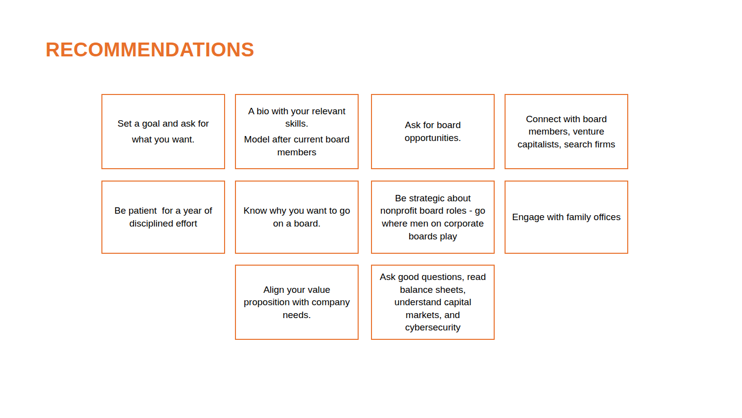Recommendations
Set a goal and ask for
what you want.
A bio with your relevant skills.
Model after current board members
Ask for board opportunities.
Connect with board members, venture capitalists, search firms
Be patient for a year of disciplined effort
Know why you want to go on a board.
Be strategic about nonprofit board roles - go where men on corporate boards play
Engage with family offices
Align your value proposition with company needs.
Ask good questions, read balance sheets, understand capital markets, and cybersecurity